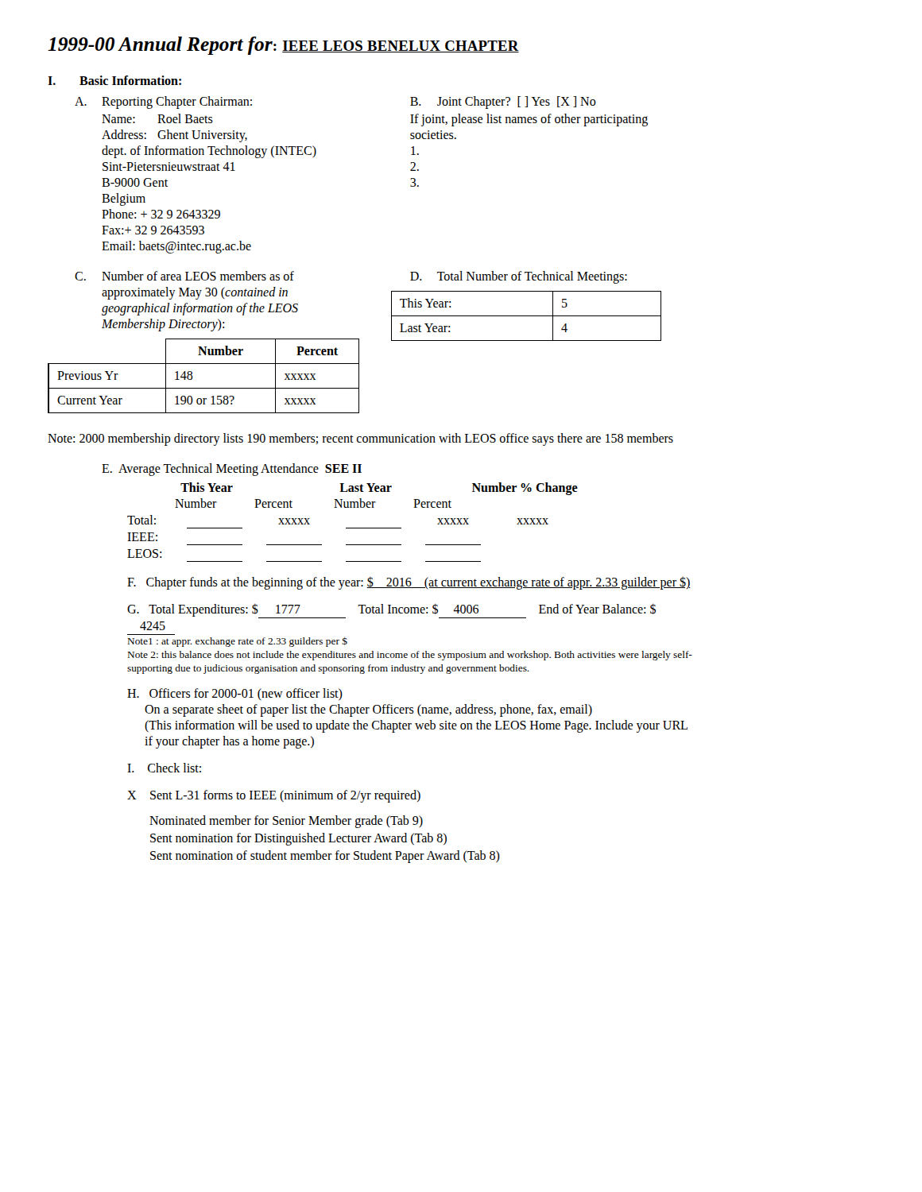1999-00 Annual Report for: IEEE LEOS BENELUX CHAPTER
I. Basic Information:
A.
Reporting Chapter Chairman:
Name: Roel Baets
Address: Ghent University,
dept. of Information Technology (INTEC)
Sint-Pietersnieuwstraat 41
B-9000 Gent
Belgium
Phone: + 32 9 2643329
Fax:+ 32 9 2643593
Email: baets@intec.rug.ac.be
B.
Joint Chapter? [ ] Yes [X ] No
If joint, please list names of other participating societies.
1.
2.
3.
C.
Number of area LEOS members as of approximately May 30 (contained in geographical information of the LEOS Membership Directory):
| | Number | Percent |
| --- | --- | --- |
| Previous Yr | 148 | xxxxx |
| Current Year | 190 or 158? | xxxxx |
D.
Total Number of Technical Meetings:
| This Year: | 5 |
| Last Year: | 4 |
Note: 2000 membership directory lists 190 members; recent communication with LEOS office says there are 158 members
E. Average Technical Meeting Attendance SEE II
This Year
Last Year
Number % Change
Number
Percent
Number
Percent
Total:
xxxxx
xxxxx
xxxxx
IEEE:
LEOS:
F. Chapter funds at the beginning of the year: $ 2016 (at current exchange rate of appr. 2.33 guilder per $)
G. Total Expenditures: $ 1777 Total Income: $ 4006 End of Year Balance: $ 4245
Note1 : at appr. exchange rate of 2.33 guilders per $
Note 2: this balance does not include the expenditures and income of the symposium and workshop. Both activities were largely self-supporting due to judicious organisation and sponsoring from industry and government bodies.
H. Officers for 2000-01 (new officer list)
On a separate sheet of paper list the Chapter Officers (name, address, phone, fax, email)
(This information will be used to update the Chapter web site on the LEOS Home Page. Include your URL if your chapter has a home page.)
I. Check list:
X
Sent L-31 forms to IEEE (minimum of 2/yr required)
Nominated member for Senior Member grade (Tab 9)
Sent nomination for Distinguished Lecturer Award (Tab 8)
Sent nomination of student member for Student Paper Award (Tab 8)